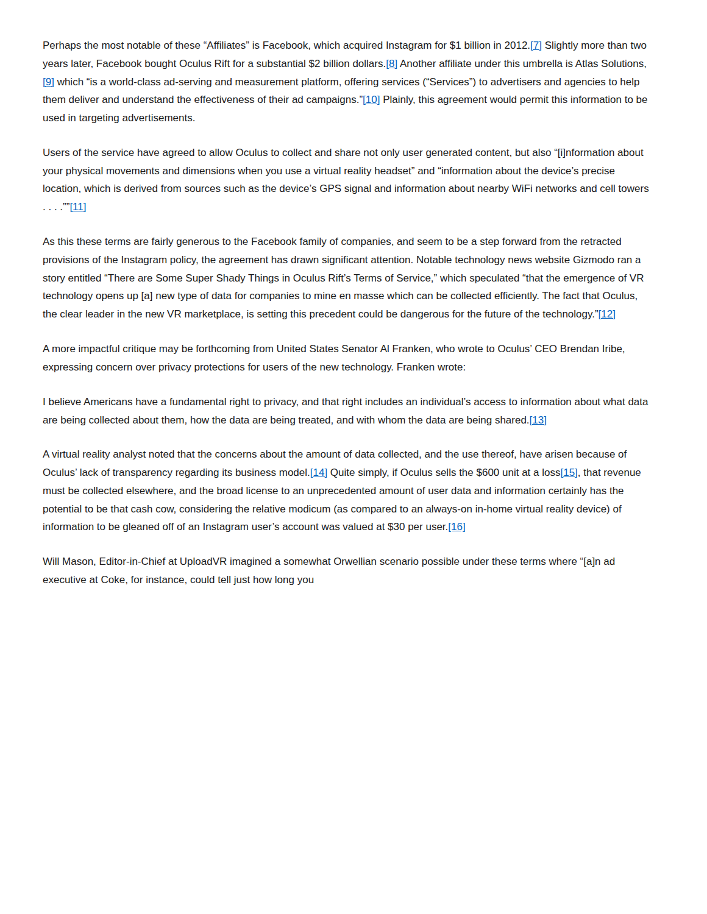Perhaps the most notable of these “Affiliates” is Facebook, which acquired Instagram for $1 billion in 2012.[7] Slightly more than two years later, Facebook bought Oculus Rift for a substantial $2 billion dollars.[8] Another affiliate under this umbrella is Atlas Solutions,[9] which “is a world-class ad-serving and measurement platform, offering services (“Services”) to advertisers and agencies to help them deliver and understand the effectiveness of their ad campaigns.”[10] Plainly, this agreement would permit this information to be used in targeting advertisements.
Users of the service have agreed to allow Oculus to collect and share not only user generated content, but also “[i]nformation about your physical movements and dimensions when you use a virtual reality headset” and “information about the device’s precise location, which is derived from sources such as the device’s GPS signal and information about nearby WiFi networks and cell towers . . . .””[11]
As this these terms are fairly generous to the Facebook family of companies, and seem to be a step forward from the retracted provisions of the Instagram policy, the agreement has drawn significant attention. Notable technology news website Gizmodo ran a story entitled “There are Some Super Shady Things in Oculus Rift’s Terms of Service,” which speculated “that the emergence of VR technology opens up [a] new type of data for companies to mine en masse which can be collected efficiently. The fact that Oculus, the clear leader in the new VR marketplace, is setting this precedent could be dangerous for the future of the technology.”[12]
A more impactful critique may be forthcoming from United States Senator Al Franken, who wrote to Oculus’ CEO Brendan Iribe, expressing concern over privacy protections for users of the new technology. Franken wrote:
I believe Americans have a fundamental right to privacy, and that right includes an individual’s access to information about what data are being collected about them, how the data are being treated, and with whom the data are being shared.[13]
A virtual reality analyst noted that the concerns about the amount of data collected, and the use thereof, have arisen because of Oculus’ lack of transparency regarding its business model.[14] Quite simply, if Oculus sells the $600 unit at a loss[15], that revenue must be collected elsewhere, and the broad license to an unprecedented amount of user data and information certainly has the potential to be that cash cow, considering the relative modicum (as compared to an always-on in-home virtual reality device) of information to be gleaned off of an Instagram user’s account was valued at $30 per user.[16]
Will Mason, Editor-in-Chief at UploadVR imagined a somewhat Orwellian scenario possible under these terms where “[a]n ad executive at Coke, for instance, could tell just how long you